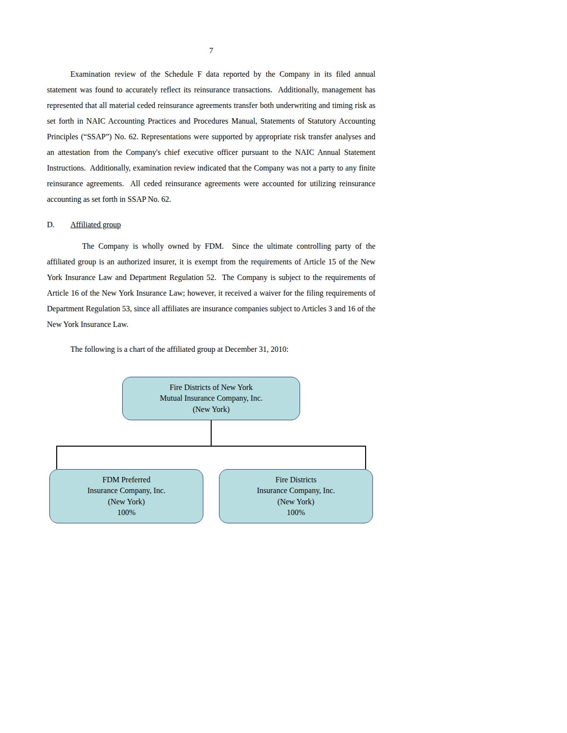7
Examination review of the Schedule F data reported by the Company in its filed annual statement was found to accurately reflect its reinsurance transactions. Additionally, management has represented that all material ceded reinsurance agreements transfer both underwriting and timing risk as set forth in NAIC Accounting Practices and Procedures Manual, Statements of Statutory Accounting Principles (“SSAP”) No. 62. Representations were supported by appropriate risk transfer analyses and an attestation from the Company's chief executive officer pursuant to the NAIC Annual Statement Instructions. Additionally, examination review indicated that the Company was not a party to any finite reinsurance agreements. All ceded reinsurance agreements were accounted for utilizing reinsurance accounting as set forth in SSAP No. 62.
D. Affiliated group
The Company is wholly owned by FDM. Since the ultimate controlling party of the affiliated group is an authorized insurer, it is exempt from the requirements of Article 15 of the New York Insurance Law and Department Regulation 52. The Company is subject to the requirements of Article 16 of the New York Insurance Law; however, it received a waiver for the filing requirements of Department Regulation 53, since all affiliates are insurance companies subject to Articles 3 and 16 of the New York Insurance Law.
The following is a chart of the affiliated group at December 31, 2010:
Fire Districts of New York
Mutual Insurance Company, Inc.
(New York)
FDM Preferred
Insurance Company, Inc.
(New York)
100%
Fire Districts
Insurance Company, Inc.
(New York)
100%